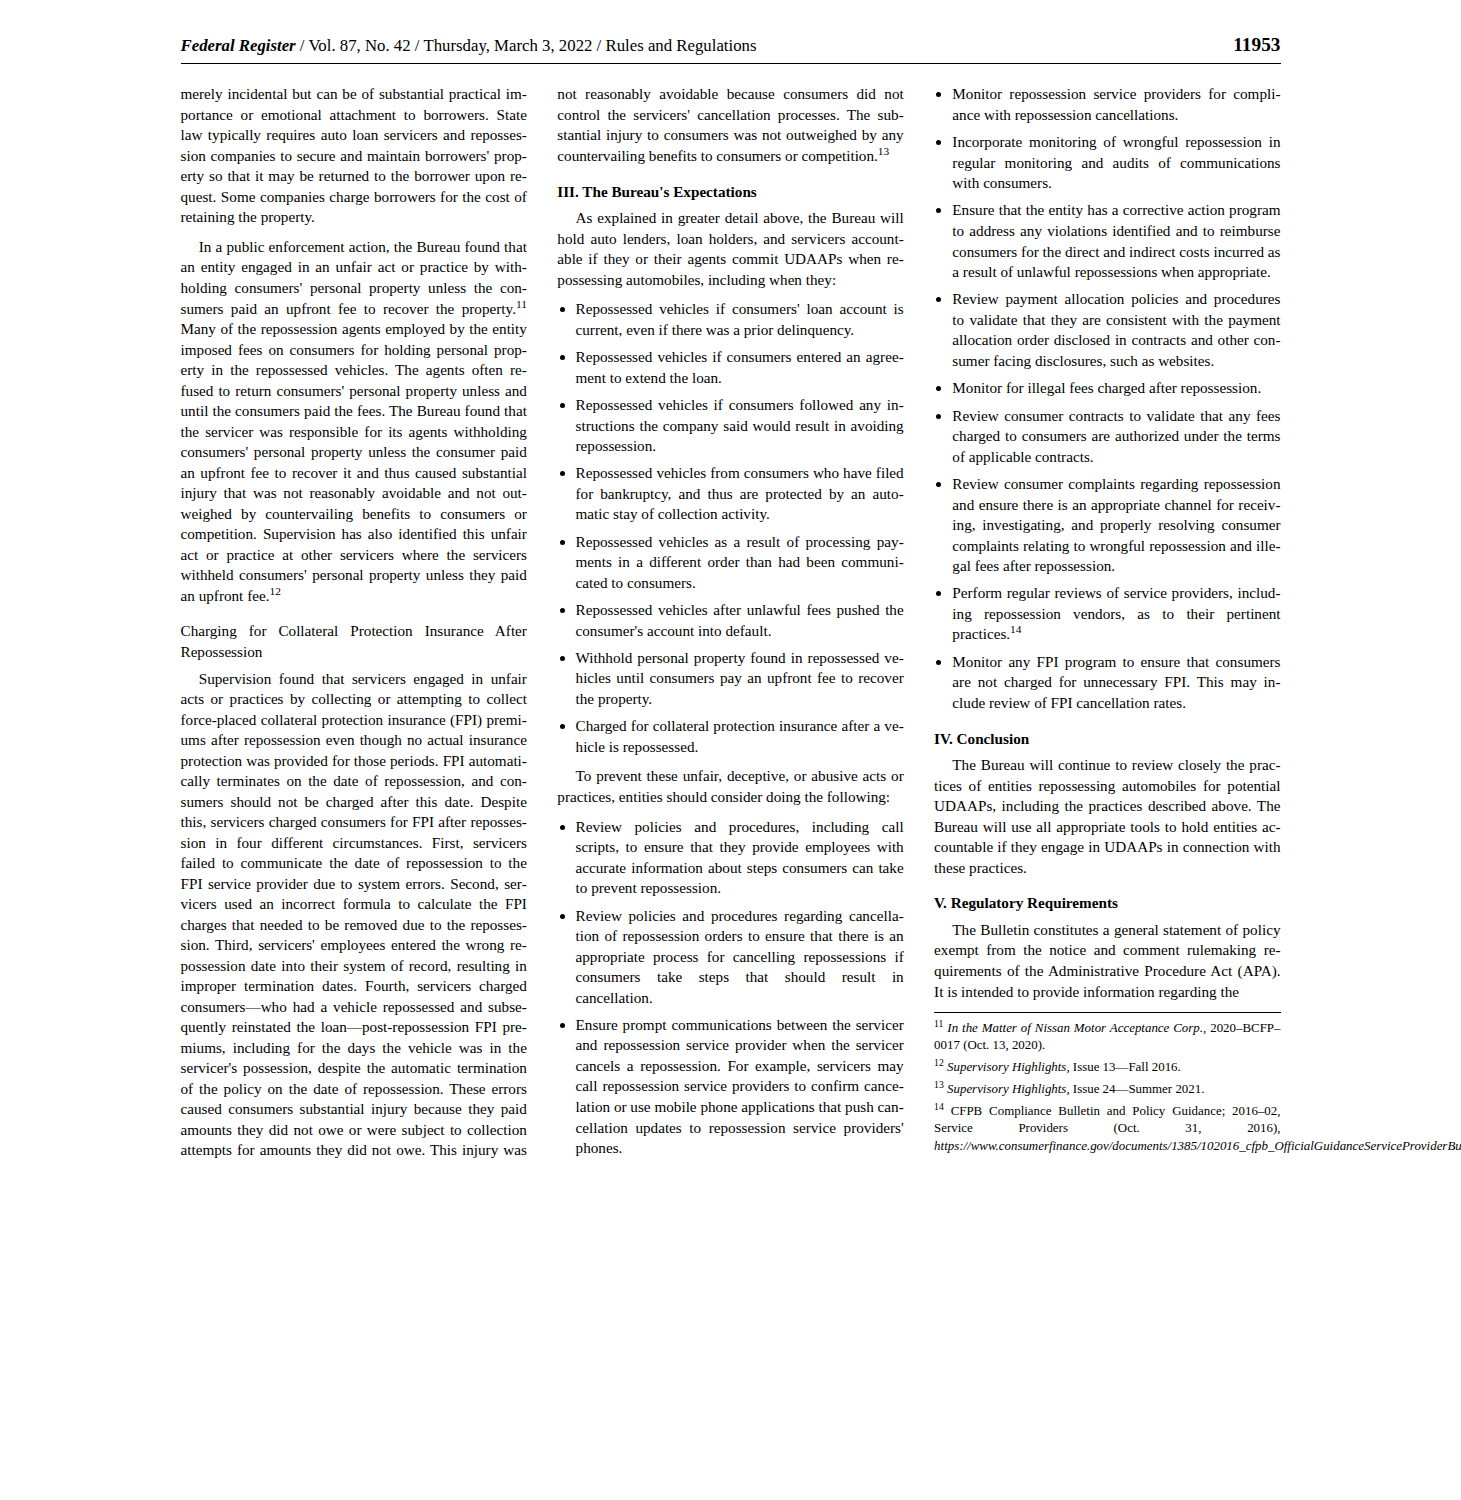Federal Register / Vol. 87, No. 42 / Thursday, March 3, 2022 / Rules and Regulations
11953
merely incidental but can be of substantial practical importance or emotional attachment to borrowers. State law typically requires auto loan servicers and repossession companies to secure and maintain borrowers' property so that it may be returned to the borrower upon request. Some companies charge borrowers for the cost of retaining the property.
In a public enforcement action, the Bureau found that an entity engaged in an unfair act or practice by withholding consumers' personal property unless the consumers paid an upfront fee to recover the property.11 Many of the repossession agents employed by the entity imposed fees on consumers for holding personal property in the repossessed vehicles. The agents often refused to return consumers' personal property unless and until the consumers paid the fees. The Bureau found that the servicer was responsible for its agents withholding consumers' personal property unless the consumer paid an upfront fee to recover it and thus caused substantial injury that was not reasonably avoidable and not outweighed by countervailing benefits to consumers or competition. Supervision has also identified this unfair act or practice at other servicers where the servicers withheld consumers' personal property unless they paid an upfront fee.12
Charging for Collateral Protection Insurance After Repossession
Supervision found that servicers engaged in unfair acts or practices by collecting or attempting to collect force-placed collateral protection insurance (FPI) premiums after repossession even though no actual insurance protection was provided for those periods. FPI automatically terminates on the date of repossession, and consumers should not be charged after this date. Despite this, servicers charged consumers for FPI after repossession in four different circumstances. First, servicers failed to communicate the date of repossession to the FPI service provider due to system errors. Second, servicers used an incorrect formula to calculate the FPI charges that needed to be removed due to the repossession. Third, servicers' employees entered the wrong repossession date into their system of record, resulting in improper termination dates. Fourth, servicers charged consumers—who had a vehicle repossessed and subsequently reinstated the loan—post-repossession FPI premiums, including for the days the vehicle was in the servicer's possession, despite the automatic termination of the policy on the date of repossession. These errors caused consumers substantial injury because they paid amounts they did not owe or were subject to collection attempts for amounts they did not owe. This injury was not reasonably avoidable because consumers did not control the servicers' cancellation processes. The substantial injury to consumers was not outweighed by any countervailing benefits to consumers or competition.13
III. The Bureau's Expectations
As explained in greater detail above, the Bureau will hold auto lenders, loan holders, and servicers accountable if they or their agents commit UDAAPs when repossessing automobiles, including when they:
Repossessed vehicles if consumers' loan account is current, even if there was a prior delinquency.
Repossessed vehicles if consumers entered an agreement to extend the loan.
Repossessed vehicles if consumers followed any instructions the company said would result in avoiding repossession.
Repossessed vehicles from consumers who have filed for bankruptcy, and thus are protected by an automatic stay of collection activity.
Repossessed vehicles as a result of processing payments in a different order than had been communicated to consumers.
Repossessed vehicles after unlawful fees pushed the consumer's account into default.
Withhold personal property found in repossessed vehicles until consumers pay an upfront fee to recover the property.
Charged for collateral protection insurance after a vehicle is repossessed.
To prevent these unfair, deceptive, or abusive acts or practices, entities should consider doing the following:
Review policies and procedures, including call scripts, to ensure that they provide employees with accurate information about steps consumers can take to prevent repossession.
Review policies and procedures regarding cancellation of repossession orders to ensure that there is an appropriate process for cancelling repossessions if consumers take steps that should result in cancellation.
Ensure prompt communications between the servicer and repossession service provider when the servicer cancels a repossession. For example, servicers may call repossession service providers to confirm cancelation or use mobile phone applications that push cancellation updates to repossession service providers' phones.
Monitor repossession service providers for compliance with repossession cancellations.
Incorporate monitoring of wrongful repossession in regular monitoring and audits of communications with consumers.
Ensure that the entity has a corrective action program to address any violations identified and to reimburse consumers for the direct and indirect costs incurred as a result of unlawful repossessions when appropriate.
Review payment allocation policies and procedures to validate that they are consistent with the payment allocation order disclosed in contracts and other consumer facing disclosures, such as websites.
Monitor for illegal fees charged after repossession.
Review consumer contracts to validate that any fees charged to consumers are authorized under the terms of applicable contracts.
Review consumer complaints regarding repossession and ensure there is an appropriate channel for receiving, investigating, and properly resolving consumer complaints relating to wrongful repossession and illegal fees after repossession.
Perform regular reviews of service providers, including repossession vendors, as to their pertinent practices.14
Monitor any FPI program to ensure that consumers are not charged for unnecessary FPI. This may include review of FPI cancellation rates.
IV. Conclusion
The Bureau will continue to review closely the practices of entities repossessing automobiles for potential UDAAPs, including the practices described above. The Bureau will use all appropriate tools to hold entities accountable if they engage in UDAAPs in connection with these practices.
V. Regulatory Requirements
The Bulletin constitutes a general statement of policy exempt from the notice and comment rulemaking requirements of the Administrative Procedure Act (APA). It is intended to provide information regarding the
11 In the Matter of Nissan Motor Acceptance Corp., 2020–BCFP–0017 (Oct. 13, 2020).
12 Supervisory Highlights, Issue 13—Fall 2016.
13 Supervisory Highlights, Issue 24—Summer 2021.
14 CFPB Compliance Bulletin and Policy Guidance; 2016–02, Service Providers (Oct. 31, 2016), https://www.consumerfinance.gov/documents/1385/102016_cfpb_OfficialGuidanceServiceProviderBulletin.pdf.